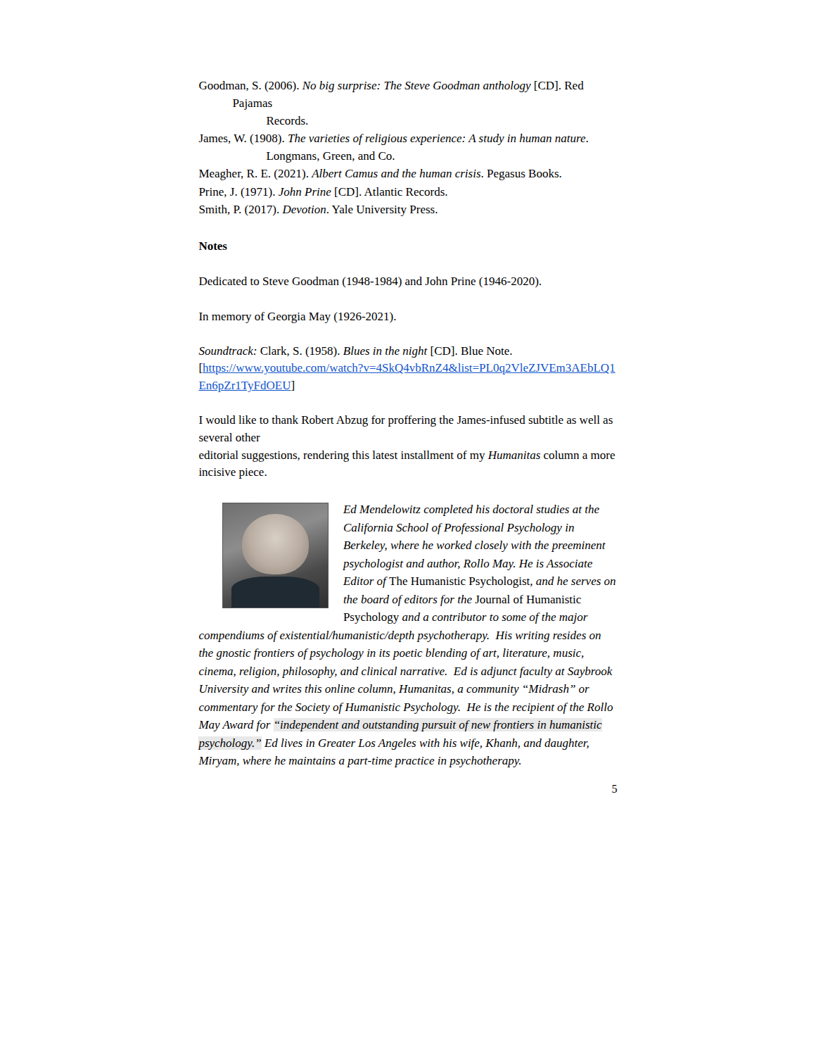Goodman, S. (2006). No big surprise: The Steve Goodman anthology [CD]. Red PajamasRecords.
James, W. (1908). The varieties of religious experience: A study in human nature.Longmans, Green, and Co.
Meagher, R. E. (2021). Albert Camus and the human crisis. Pegasus Books.
Prine, J. (1971). John Prine [CD]. Atlantic Records.
Smith, P. (2017). Devotion. Yale University Press.
Notes
Dedicated to Steve Goodman (1948-1984) and John Prine (1946-2020).
In memory of Georgia May (1926-2021).
Soundtrack: Clark, S. (1958). Blues in the night [CD]. Blue Note.
[https://www.youtube.com/watch?v=4SkQ4vbRnZ4&list=PL0q2VleZJVEm3AEbLQ1En6pZr1TyFdOEU]
I would like to thank Robert Abzug for proffering the James-infused subtitle as well as several other
editorial suggestions, rendering this latest installment of my Humanitas column a more incisive piece.
Ed Mendelowitz completed his doctoral studies at the California School of Professional Psychology in Berkeley, where he worked closely with the preeminent psychologist and author, Rollo May. He is Associate Editor of The Humanistic Psychologist, and he serves on the board of editors for the Journal of Humanistic Psychology and a contributor to some of the major compendiums of existential/humanistic/depth psychotherapy. His writing resides on the gnostic frontiers of psychology in its poetic blending of art, literature, music, cinema, religion, philosophy, and clinical narrative. Ed is adjunct faculty at Saybrook University and writes this online column, Humanitas, a community “Midrash” or commentary for the Society of Humanistic Psychology. He is the recipient of the Rollo May Award for “independent and outstanding pursuit of new frontiers in humanistic psychology.” Ed lives in Greater Los Angeles with his wife, Khanh, and daughter, Miryam, where he maintains a part-time practice in psychotherapy.
5